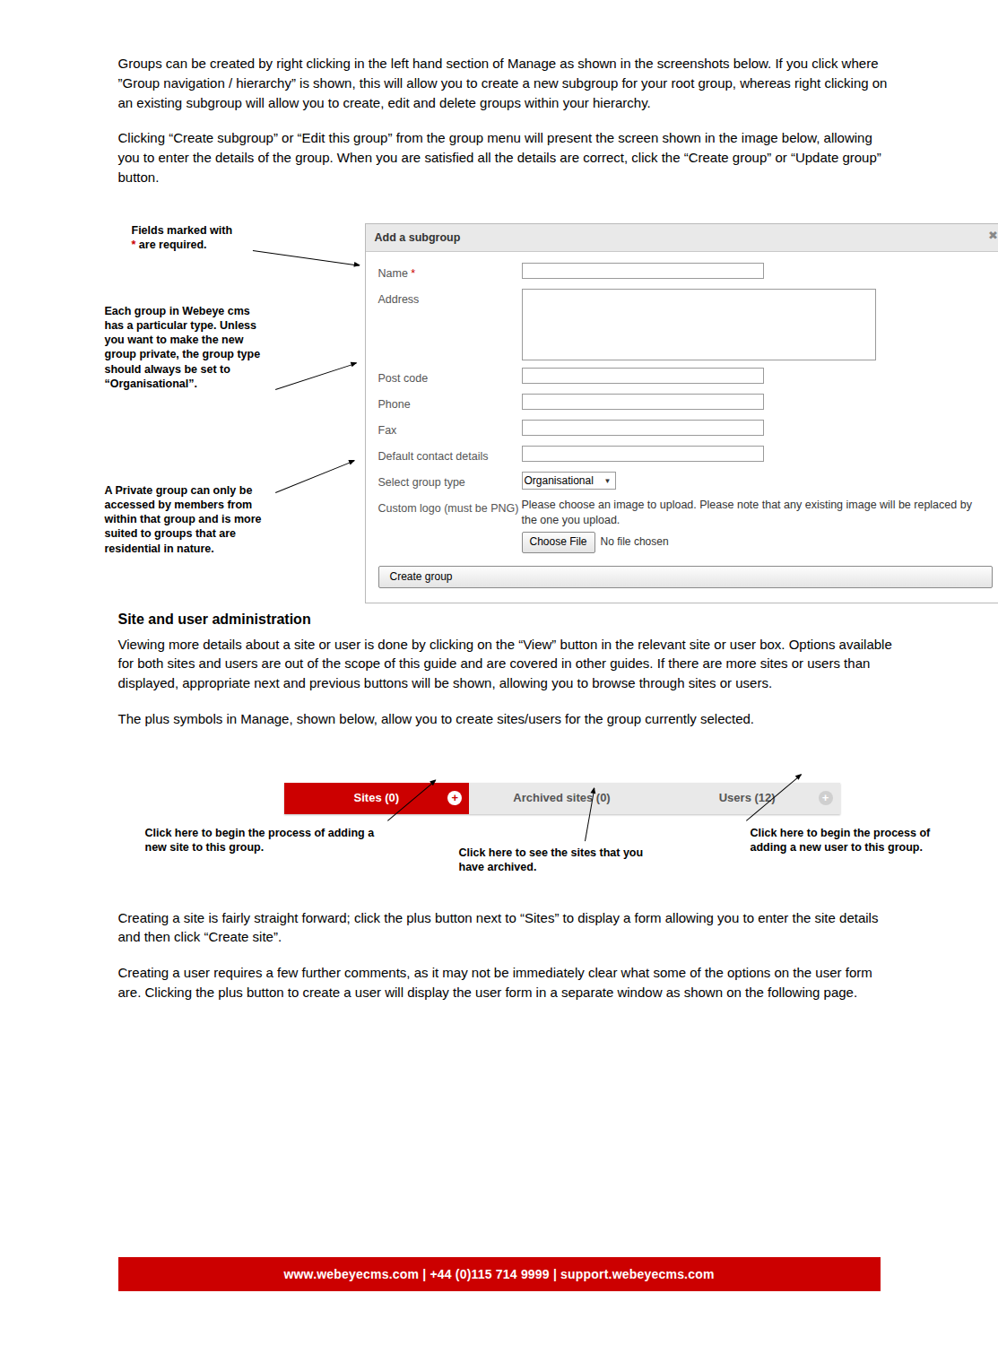Groups can be created by right clicking in the left hand section of Manage as shown in the screenshots below. If you click where ”Group navigation / hierarchy” is shown, this will allow you to create a new subgroup for your root group, whereas right clicking on an existing subgroup will allow you to create, edit and delete groups within your hierarchy.
Clicking “Create subgroup” or “Edit this group” from the group menu will present the screen shown in the image below, allowing you to enter the details of the group. When you are satisfied all the details are correct, click the “Create group” or “Update group” button.
Fields marked with * are required.
Each group in Webeye cms has a particular type. Unless you want to make the new group private, the group type should always be set to “Organisational”.
A Private group can only be accessed by members from within that group and is more suited to groups that are residential in nature.
Add a subgroup ✖
Name *
Address
Post code
Phone
Fax
Default contact details
Select group type
Organisational
Custom logo (must be PNG)
Please choose an image to upload. Please note that any existing image will be replaced by the one you upload.
Choose File No file chosen
Create group
Site and user administration
Viewing more details about a site or user is done by clicking on the “View” button in the relevant site or user box. Options available for both sites and users are out of the scope of this guide and are covered in other guides. If there are more sites or users than displayed, appropriate next and previous buttons will be shown, allowing you to browse through sites or users.
The plus symbols in Manage, shown below, allow you to create sites/users for the group currently selected.
Sites (0)+
Archived sites (0)
Users (12)+
Click here to begin the process of adding a new site to this group.
Click here to see the sites that you have archived.
Click here to begin the process of adding a new user to this group.
Creating a site is fairly straight forward; click the plus button next to “Sites” to display a form allowing you to enter the site details and then click “Create site”.
Creating a user requires a few further comments, as it may not be immediately clear what some of the options on the user form are. Clicking the plus button to create a user will display the user form in a separate window as shown on the following page.
www.webeyecms.com | +44 (0)115 714 9999 | support.webeyecms.com